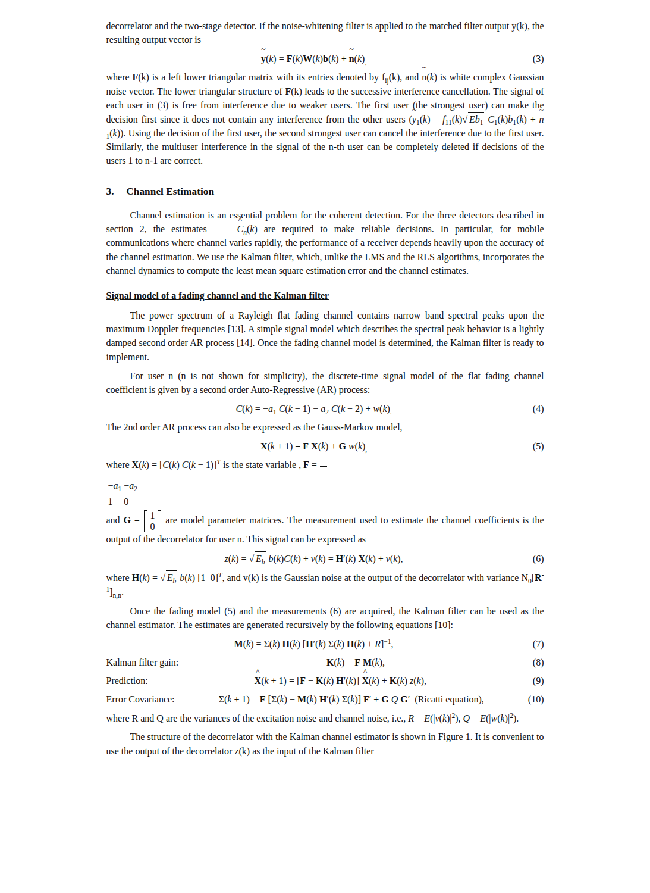decorrelator and the two-stage detector. If the noise-whitening filter is applied to the matched filter output y(k), the resulting output vector is
y(k) = F(k)W(k)b(k) + n(k), (3)
where F(k) is a left lower triangular matrix with its entries denoted by fij(k), and n(k) is white complex Gaussian noise vector. The lower triangular structure of F(k) leads to the successive interference cancellation. The signal of each user in (3) is free from interference due to weaker users. The first user (the strongest user) can make the decision first since it does not contain any interference from the other users (y1(k) = f11(k)√Eb1 C1(k)b1(k) + n1(k)). Using the decision of the first user, the second strongest user can cancel the interference due to the first user. Similarly, the multiuser interference in the signal of the n-th user can be completely deleted if decisions of the users 1 to n-1 are correct.
3. Channel Estimation
Channel estimation is an essential problem for the coherent detection. For the three detectors described in section 2, the estimates Cn(k) are required to make reliable decisions. In particular, for mobile communications where channel varies rapidly, the performance of a receiver depends heavily upon the accuracy of the channel estimation. We use the Kalman filter, which, unlike the LMS and the RLS algorithms, incorporates the channel dynamics to compute the least mean square estimation error and the channel estimates.
Signal model of a fading channel and the Kalman filter
The power spectrum of a Rayleigh flat fading channel contains narrow band spectral peaks upon the maximum Doppler frequencies [13]. A simple signal model which describes the spectral peak behavior is a lightly damped second order AR process [14]. Once the fading channel model is determined, the Kalman filter is ready to implement.
For user n (n is not shown for simplicity), the discrete-time signal model of the flat fading channel coefficient is given by a second order Auto-Regressive (AR) process:
C(k) = −a1 C(k − 1) − a2 C(k − 2) + w(k). (4)
The 2nd order AR process can also be expressed as the Gauss-Markov model,
X(k + 1) = F X(k) + G w(k), (5)
where X(k) = [C(k) C(k − 1)]T is the state variable , F =
| − a 1 | − a 2 |
| 1 | 0 |
and G =
| 1 |
| 0 |
are model parameter matrices. The measurement used to estimate the channel coefficients is the output of the decorrelator for user n. This signal can be expressed as
z(k) = √Eb b(k)C(k) + v(k) = H′(k) X(k) + v(k), (6)
where H(k) = √Eb b(k) [1 0]T, and v(k) is the Gaussian noise at the output of the decorrelator with variance N0[R-1]n,n.
Once the fading model (5) and the measurements (6) are acquired, the Kalman filter can be used as the channel estimator. The estimates are generated recursively by the following equations [10]:
M(k) = Σ(k) H(k) [H′(k) Σ(k) H(k) + R]−1, (7)
Kalman filter gain: K(k) = F M(k), (8)
Prediction: X(k + 1) = [F − K(k) H′(k)] X(k) + K(k) z(k), (9)
Error Covariance: Σ(k + 1) = F [Σ(k) − M(k) H′(k) Σ(k)] F′ + G Q G′ (Ricatti equation), (10)
where R and Q are the variances of the excitation noise and channel noise, i.e., R = E(|v(k)|2), Q = E(|w(k)|2).
The structure of the decorrelator with the Kalman channel estimator is shown in Figure 1. It is convenient to use the output of the decorrelator z(k) as the input of the Kalman filter